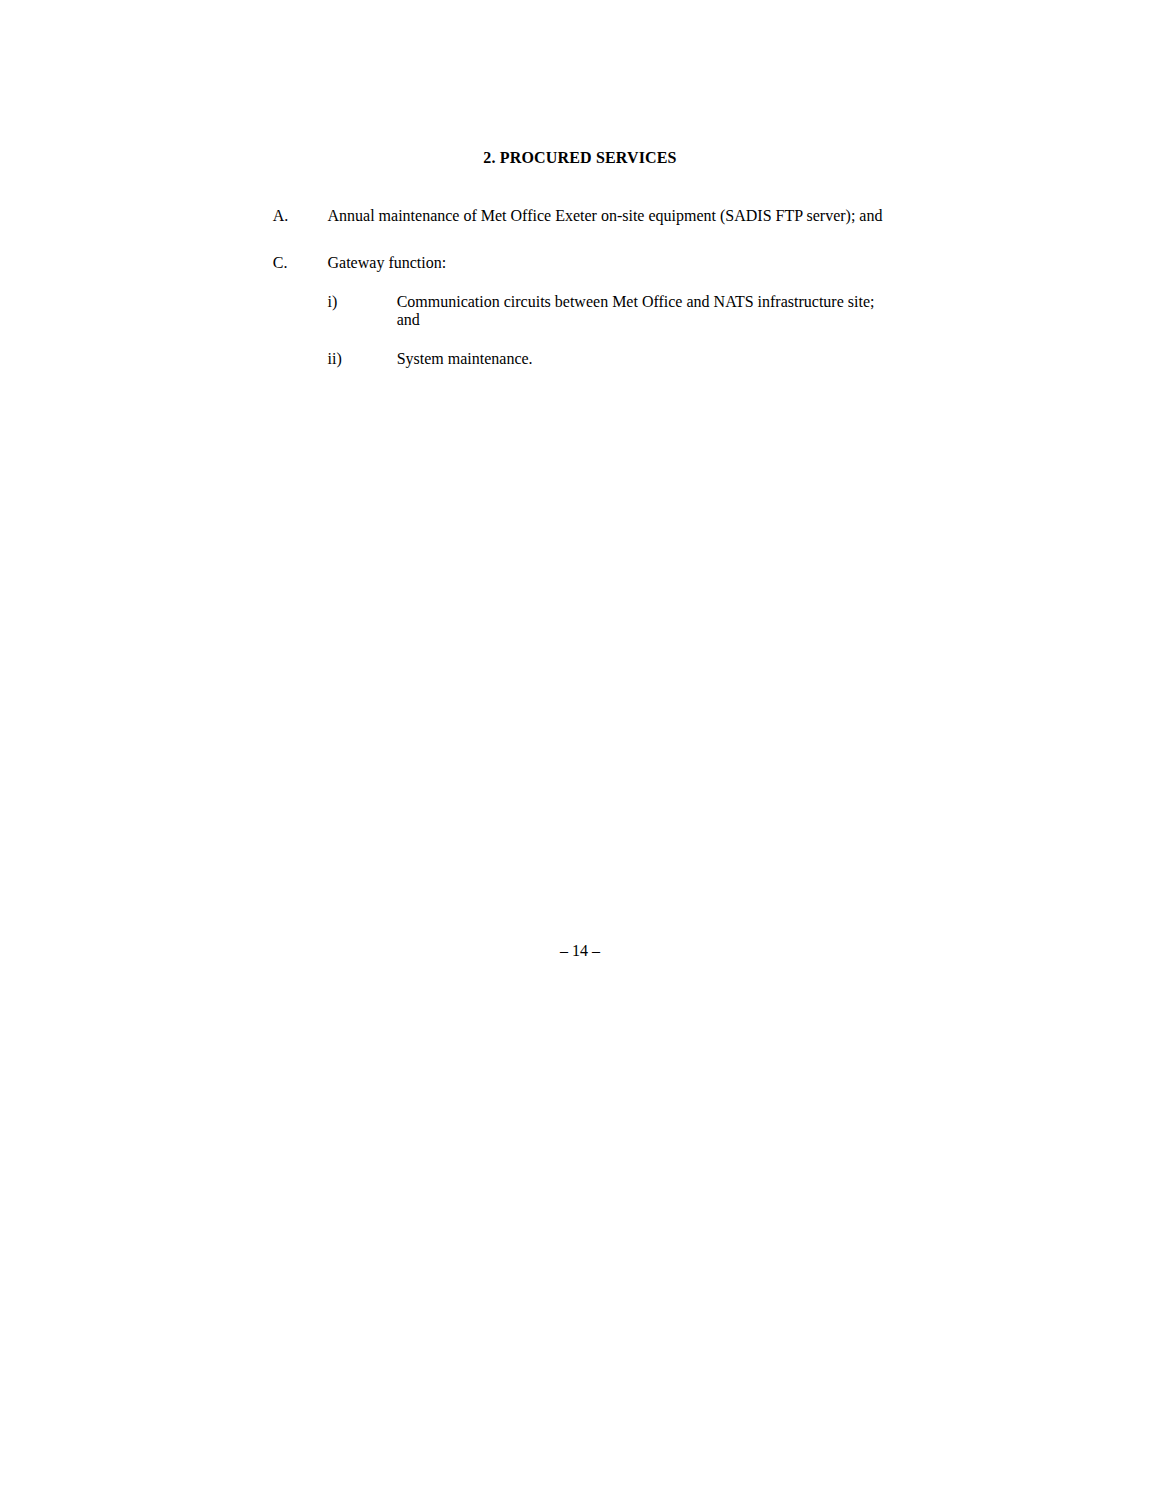2. PROCURED SERVICES
A.
Annual maintenance of Met Office Exeter on-site equipment (SADIS FTP server); and
C.
Gateway function:
i)
Communication circuits between Met Office and NATS infrastructure site; and
ii)
System maintenance.
– 14 –